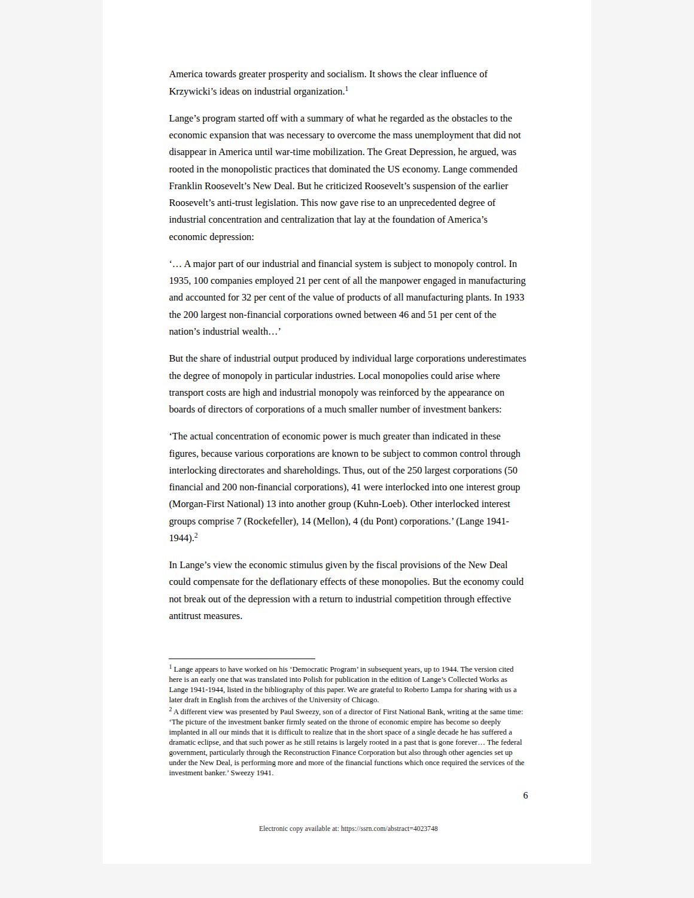America towards greater prosperity and socialism. It shows the clear influence of Krzywicki’s ideas on industrial organization.1
Lange’s program started off with a summary of what he regarded as the obstacles to the economic expansion that was necessary to overcome the mass unemployment that did not disappear in America until war-time mobilization. The Great Depression, he argued, was rooted in the monopolistic practices that dominated the US economy. Lange commended Franklin Roosevelt’s New Deal. But he criticized Roosevelt’s suspension of the earlier Roosevelt’s anti-trust legislation. This now gave rise to an unprecedented degree of industrial concentration and centralization that lay at the foundation of America’s economic depression:
‘… A major part of our industrial and financial system is subject to monopoly control. In 1935, 100 companies employed 21 per cent of all the manpower engaged in manufacturing and accounted for 32 per cent of the value of products of all manufacturing plants. In 1933 the 200 largest non-financial corporations owned between 46 and 51 per cent of the nation’s industrial wealth…’
But the share of industrial output produced by individual large corporations underestimates the degree of monopoly in particular industries. Local monopolies could arise where transport costs are high and industrial monopoly was reinforced by the appearance on boards of directors of corporations of a much smaller number of investment bankers:
‘The actual concentration of economic power is much greater than indicated in these figures, because various corporations are known to be subject to common control through interlocking directorates and shareholdings. Thus, out of the 250 largest corporations (50 financial and 200 non-financial corporations), 41 were interlocked into one interest group (Morgan-First National) 13 into another group (Kuhn-Loeb). Other interlocked interest groups comprise 7 (Rockefeller), 14 (Mellon), 4 (du Pont) corporations.’ (Lange 1941-1944).2
In Lange’s view the economic stimulus given by the fiscal provisions of the New Deal could compensate for the deflationary effects of these monopolies. But the economy could not break out of the depression with a return to industrial competition through effective antitrust measures.
1 Lange appears to have worked on his ‘Democratic Program’ in subsequent years, up to 1944. The version cited here is an early one that was translated into Polish for publication in the edition of Lange’s Collected Works as Lange 1941-1944, listed in the bibliography of this paper. We are grateful to Roberto Lampa for sharing with us a later draft in English from the archives of the University of Chicago.
2 A different view was presented by Paul Sweezy, son of a director of First National Bank, writing at the same time: ‘The picture of the investment banker firmly seated on the throne of economic empire has become so deeply implanted in all our minds that it is difficult to realize that in the short space of a single decade he has suffered a dramatic eclipse, and that such power as he still retains is largely rooted in a past that is gone forever… The federal government, particularly through the Reconstruction Finance Corporation but also through other agencies set up under the New Deal, is performing more and more of the financial functions which once required the services of the investment banker.’ Sweezy 1941.
6
Electronic copy available at: https://ssrn.com/abstract=4023748